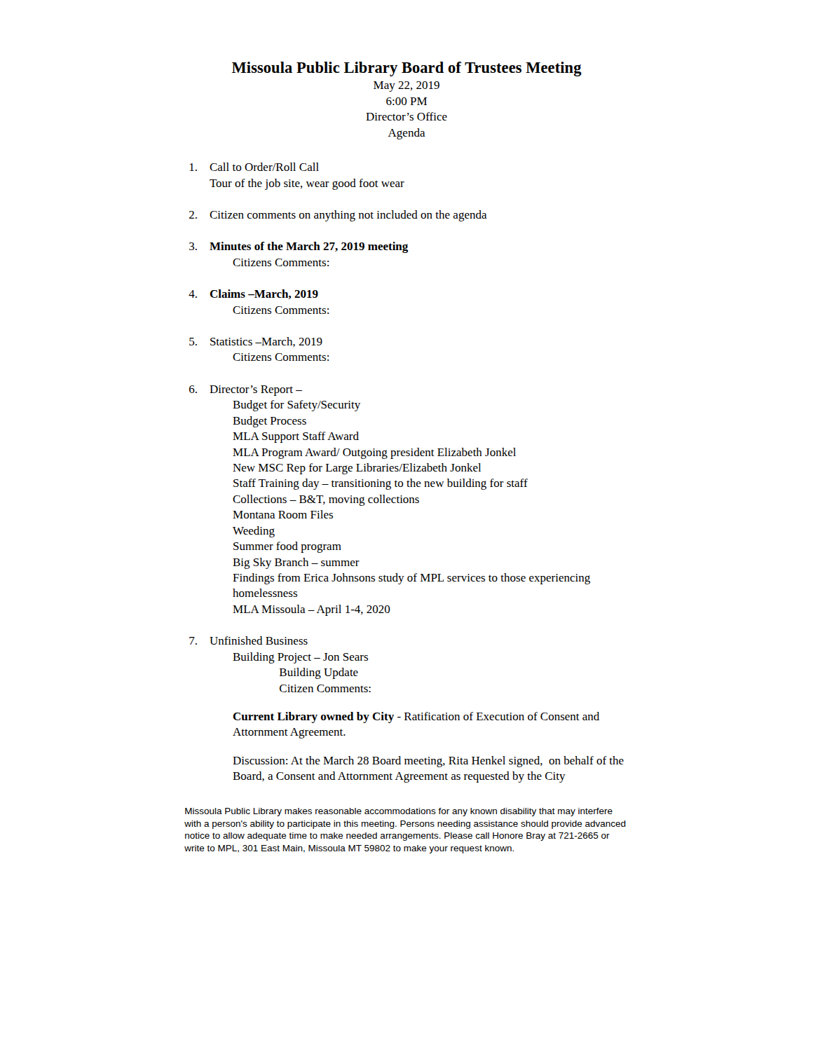Missoula Public Library Board of Trustees Meeting May 22, 2019 6:00 PM Director’s Office Agenda
Call to Order/Roll Call Tour of the job site, wear good foot wear
Citizen comments on anything not included on the agenda
Minutes of the March 27, 2019 meeting
Citizens Comments:
Claims –March, 2019
Citizens Comments:
Statistics –March, 2019
Citizens Comments:
Director’s Report –
Budget for Safety/Security
Budget Process
MLA Support Staff Award
MLA Program Award/ Outgoing president Elizabeth Jonkel
New MSC Rep for Large Libraries/Elizabeth Jonkel
Staff Training day – transitioning to the new building for staff
Collections – B&T, moving collections
Montana Room Files
Weeding
Summer food program
Big Sky Branch – summer
Findings from Erica Johnsons study of MPL services to those experiencing homelessness
MLA Missoula – April 1-4, 2020
Unfinished Business
Building Project – Jon Sears
Building Update
Citizen Comments:
Current Library owned by City - Ratification of Execution of Consent and Attornment Agreement.
Discussion: At the March 28 Board meeting, Rita Henkel signed, on behalf of the Board, a Consent and Attornment Agreement as requested by the City
Missoula Public Library makes reasonable accommodations for any known disability that may interfere with a person's ability to participate in this meeting. Persons needing assistance should provide advanced notice to allow adequate time to make needed arrangements. Please call Honore Bray at 721-2665 or write to MPL, 301 East Main, Missoula MT 59802 to make your request known.